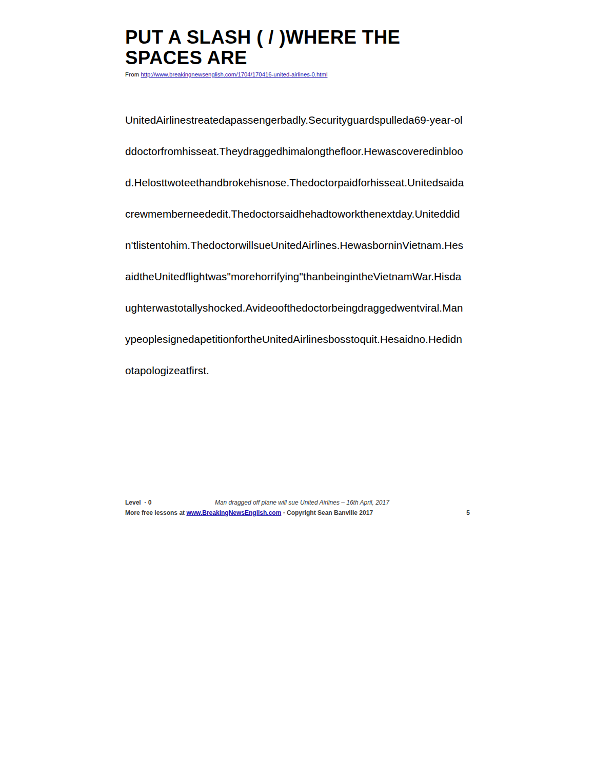PUT A SLASH ( / )WHERE THE SPACES ARE
From http://www.breakingnewsenglish.com/1704/170416-united-airlines-0.html
UnitedAirlinestreatedapassengerbadly.Securityguardspulleda69-year-olddoctorfromhisseat.Theydraggedhimalongthefloor.Hewascoveredinblood.Helosttwoteethandbrokehisnose.Thedoctorpaidforhisseat.Unitedsaidacrewmemberneededit.Thedoctorsaidhehadtoworkthenextday.Uniteddidn'tlistentohim.ThedoctorwillsueUnitedAirlines.HewasborninVietnam.HesaidtheUnitedflightwas"morehorrifying"thanbeingintheVietnamWar.Hisdaughterwastotallyshocked.Avideoofthedoctorbeingdraggedwentviral.ManypeoplesignedapetitionfortheUnitedAirlinesbosstoquit.Hesaidno.Hedidnotapologizeatfirst.
Level · 0
Man dragged off plane will sue United Airlines – 16th April, 2017
More free lessons at www.BreakingNewsEnglish.com - Copyright Sean Banville 2017
5